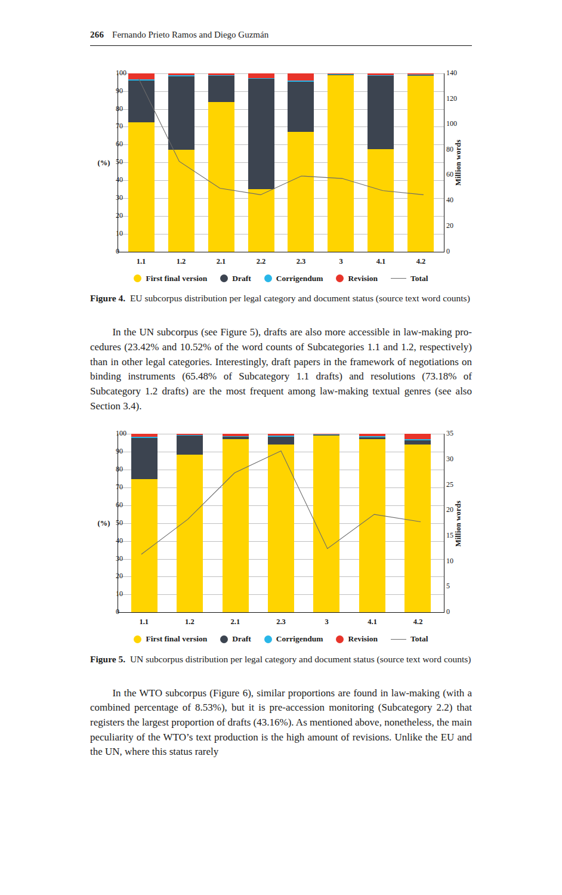266 Fernando Prieto Ramos and Diego Guzmán
(%)
100 90 80 70 60 50 40 30 20 10 0
140 120 100 80 60 40 20 0
Million words
1.11.22.12.2 2.334.14.2
First final version Draft Corrigendum Revision Total
Figure 4. EU subcorpus distribution per legal category and document status (source text word counts)
In the UN subcorpus (see Figure 5), drafts are also more accessible in law-making procedures (23.42% and 10.52% of the word counts of Subcategories 1.1 and 1.2, respectively) than in other legal categories. Interestingly, draft papers in the framework of negotiations on binding instruments (65.48% of Subcategory 1.1 drafts) and resolutions (73.18% of Subcategory 1.2 drafts) are the most frequent among law-making textual genres (see also Section 3.4).
(%)
100 90 80 70 60 50 40 30 20 10 0
35 30 25 20 15 10 5 0
Million words
1.11.22.12.3 34.14.2
First final version Draft Corrigendum Revision Total
Figure 5. UN subcorpus distribution per legal category and document status (source text word counts)
In the WTO subcorpus (Figure 6), similar proportions are found in law-making (with a combined percentage of 8.53%), but it is pre-accession monitoring (Subcategory 2.2) that registers the largest proportion of drafts (43.16%). As mentioned above, nonetheless, the main peculiarity of the WTO’s text production is the high amount of revisions. Unlike the EU and the UN, where this status rarely